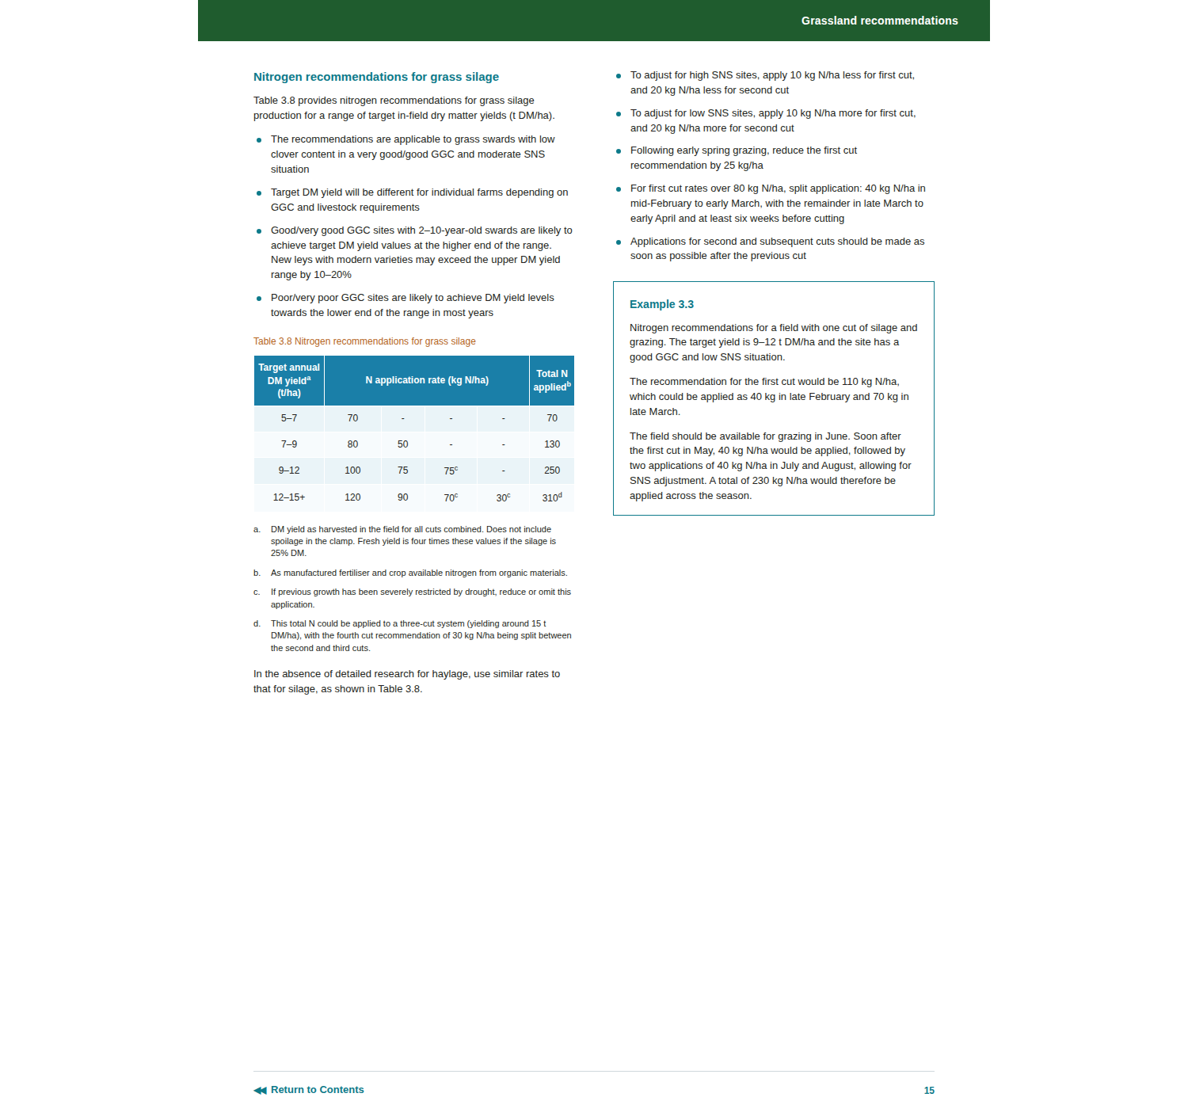Grassland recommendations
Nitrogen recommendations for grass silage
Table 3.8 provides nitrogen recommendations for grass silage production for a range of target in-field dry matter yields (t DM/ha).
The recommendations are applicable to grass swards with low clover content in a very good/good GGC and moderate SNS situation
Target DM yield will be different for individual farms depending on GGC and livestock requirements
Good/very good GGC sites with 2–10-year-old swards are likely to achieve target DM yield values at the higher end of the range. New leys with modern varieties may exceed the upper DM yield range by 10–20%
Poor/very poor GGC sites are likely to achieve DM yield levels towards the lower end of the range in most years
Table 3.8 Nitrogen recommendations for grass silage
| Target annual DM yield a (t/ha) | N application rate (kg N/ha) | Total N applied b |
| --- | --- | --- |
| 5–7 | 70 | - | - | - | 70 |
| 7–9 | 80 | 50 | - | - | 130 |
| 9–12 | 100 | 75 | 75 c | - | 250 |
| 12–15+ | 120 | 90 | 70 c | 30 c | 310 d |
DM yield as harvested in the field for all cuts combined. Does not include spoilage in the clamp. Fresh yield is four times these values if the silage is 25% DM.
As manufactured fertiliser and crop available nitrogen from organic materials.
If previous growth has been severely restricted by drought, reduce or omit this application.
This total N could be applied to a three-cut system (yielding around 15 t DM/ha), with the fourth cut recommendation of 30 kg N/ha being split between the second and third cuts.
In the absence of detailed research for haylage, use similar rates to that for silage, as shown in Table 3.8.
To adjust for high SNS sites, apply 10 kg N/ha less for first cut, and 20 kg N/ha less for second cut
To adjust for low SNS sites, apply 10 kg N/ha more for first cut, and 20 kg N/ha more for second cut
Following early spring grazing, reduce the first cut recommendation by 25 kg/ha
For first cut rates over 80 kg N/ha, split application: 40 kg N/ha in mid-February to early March, with the remainder in late March to early April and at least six weeks before cutting
Applications for second and subsequent cuts should be made as soon as possible after the previous cut
Example 3.3
Nitrogen recommendations for a field with one cut of silage and grazing. The target yield is 9–12 t DM/ha and the site has a good GGC and low SNS situation.
The recommendation for the first cut would be 110 kg N/ha, which could be applied as 40 kg in late February and 70 kg in late March.
The field should be available for grazing in June. Soon after the first cut in May, 40 kg N/ha would be applied, followed by two applications of 40 kg N/ha in July and August, allowing for SNS adjustment. A total of 230 kg N/ha would therefore be applied across the season.
◀◀ Return to Contents
15